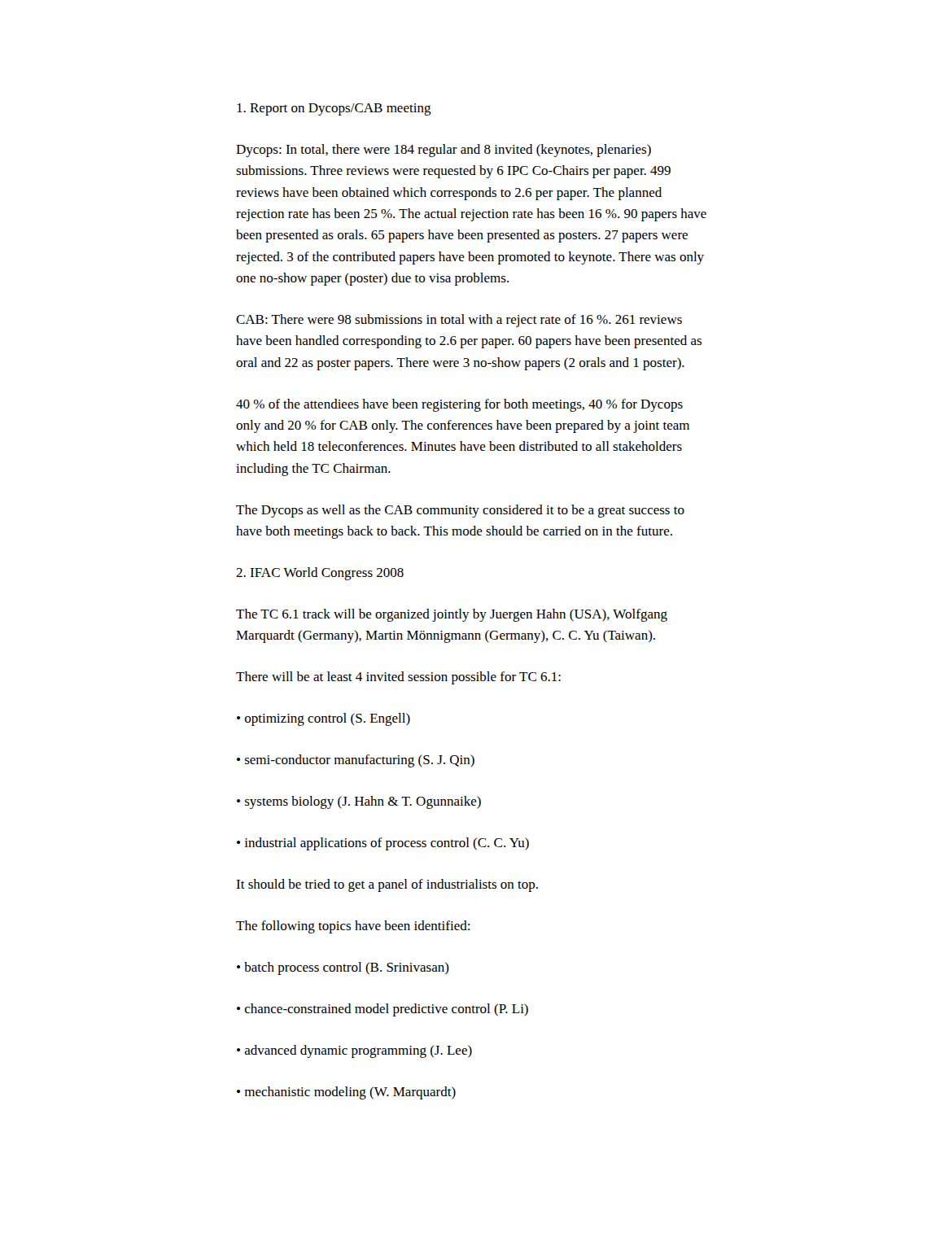1. Report on Dycops/CAB meeting
Dycops: In total, there were 184 regular and 8 invited (keynotes, plenaries) submissions. Three reviews were requested by 6 IPC Co-Chairs per paper. 499 reviews have been obtained which corresponds to 2.6 per paper. The planned rejection rate has been 25 %. The actual rejection rate has been 16 %. 90 papers have been presented as orals. 65 papers have been presented as posters. 27 papers were rejected. 3 of the contributed papers have been promoted to keynote. There was only one no-show paper (poster) due to visa problems.
CAB: There were 98 submissions in total with a reject rate of 16 %. 261 reviews have been handled corresponding to 2.6 per paper. 60 papers have been presented as oral and 22 as poster papers. There were 3 no-show papers (2 orals and 1 poster).
40 % of the attendiees have been registering for both meetings, 40 % for Dycops only and 20 % for CAB only. The conferences have been prepared by a joint team which held 18 teleconferences. Minutes have been distributed to all stakeholders including the TC Chairman.
The Dycops as well as the CAB community considered it to be a great success to have both meetings back to back. This mode should be carried on in the future.
2. IFAC World Congress 2008
The TC 6.1 track will be organized jointly by Juergen Hahn (USA), Wolfgang Marquardt (Germany), Martin Mönnigmann (Germany), C. C. Yu (Taiwan).
There will be at least 4 invited session possible for TC 6.1:
• optimizing control (S. Engell)
• semi-conductor manufacturing (S. J. Qin)
• systems biology (J. Hahn & T. Ogunnaike)
• industrial applications of process control (C. C. Yu)
It should be tried to get a panel of industrialists on top.
The following topics have been identified:
• batch process control (B. Srinivasan)
• chance-constrained model predictive control (P. Li)
• advanced dynamic programming (J. Lee)
• mechanistic modeling (W. Marquardt)